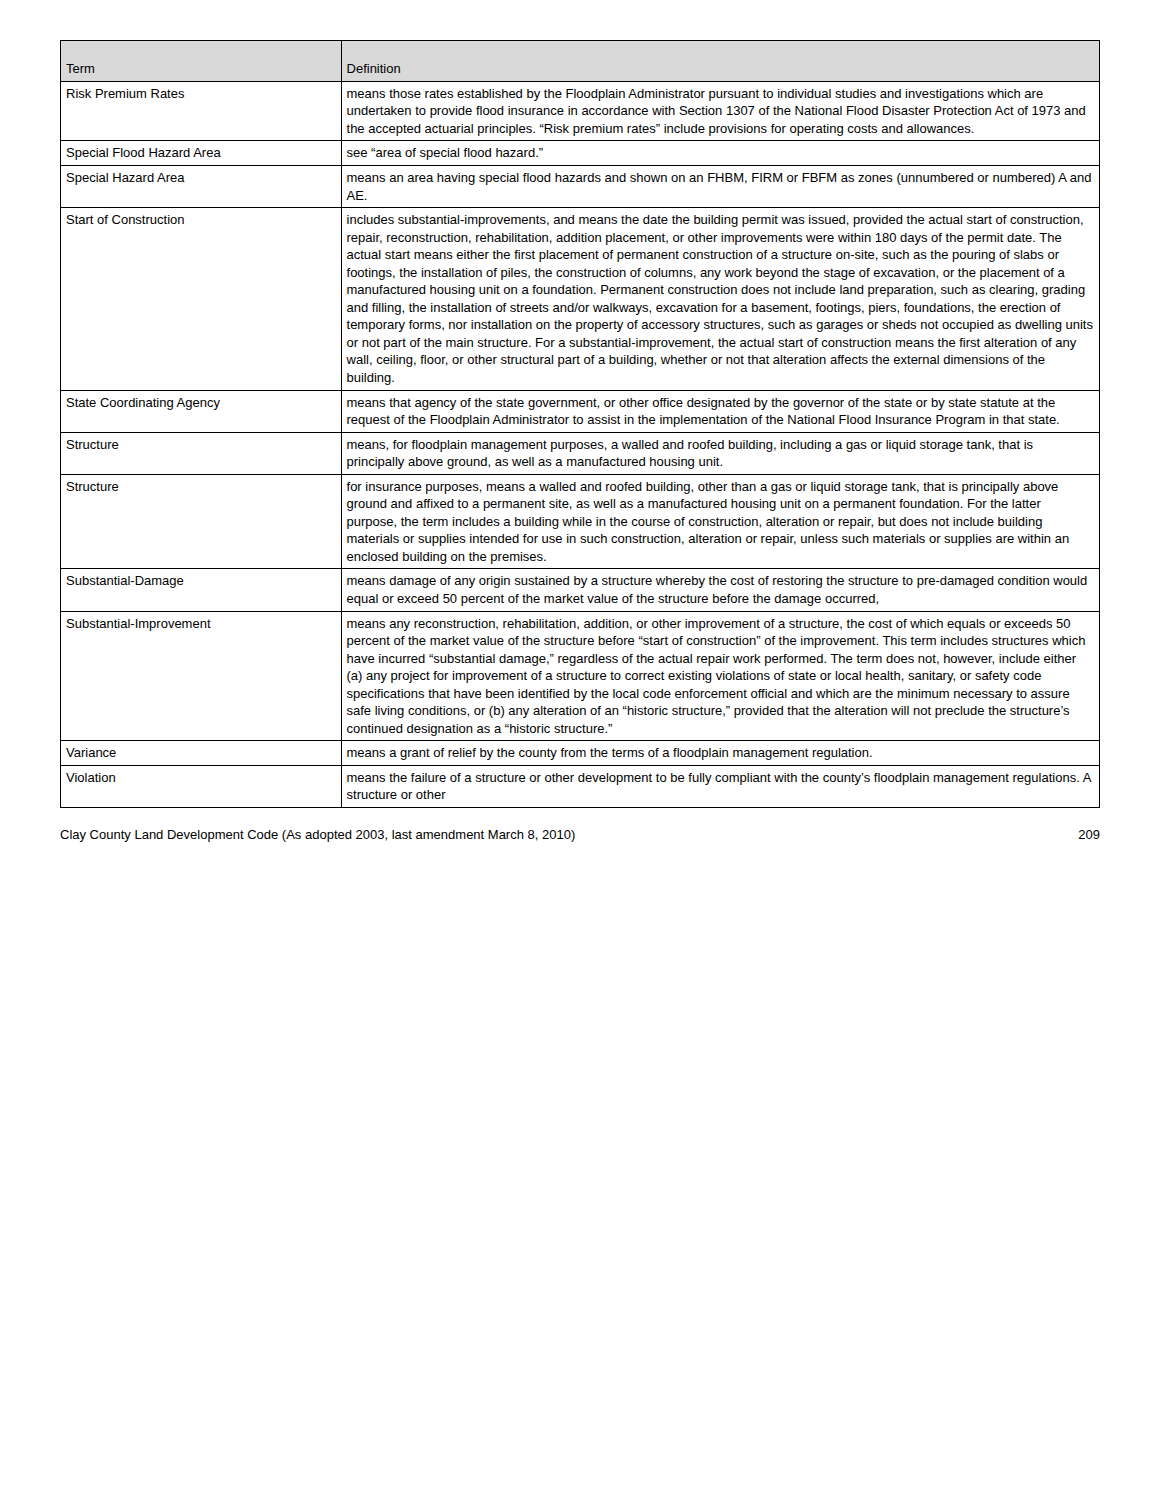| Term | Definition |
| --- | --- |
| Risk Premium Rates | means those rates established by the Floodplain Administrator pursuant to individual studies and investigations which are undertaken to provide flood insurance in accordance with Section 1307 of the National Flood Disaster Protection Act of 1973 and the accepted actuarial principles. “Risk premium rates” include provisions for operating costs and allowances. |
| Special Flood Hazard Area | see “area of special flood hazard.” |
| Special Hazard Area | means an area having special flood hazards and shown on an FHBM, FIRM or FBFM as zones (unnumbered or numbered) A and AE. |
| Start of Construction | includes substantial-improvements, and means the date the building permit was issued, provided the actual start of construction, repair, reconstruction, rehabilitation, addition placement, or other improvements were within 180 days of the permit date. The actual start means either the first placement of permanent construction of a structure on-site, such as the pouring of slabs or footings, the installation of piles, the construction of columns, any work beyond the stage of excavation, or the placement of a manufactured housing unit on a foundation. Permanent construction does not include land preparation, such as clearing, grading and filling, the installation of streets and/or walkways, excavation for a basement, footings, piers, foundations, the erection of temporary forms, nor installation on the property of accessory structures, such as garages or sheds not occupied as dwelling units or not part of the main structure. For a substantial-improvement, the actual start of construction means the first alteration of any wall, ceiling, floor, or other structural part of a building, whether or not that alteration affects the external dimensions of the building. |
| State Coordinating Agency | means that agency of the state government, or other office designated by the governor of the state or by state statute at the request of the Floodplain Administrator to assist in the implementation of the National Flood Insurance Program in that state. |
| Structure | means, for floodplain management purposes, a walled and roofed building, including a gas or liquid storage tank, that is principally above ground, as well as a manufactured housing unit. |
| Structure | for insurance purposes, means a walled and roofed building, other than a gas or liquid storage tank, that is principally above ground and affixed to a permanent site, as well as a manufactured housing unit on a permanent foundation. For the latter purpose, the term includes a building while in the course of construction, alteration or repair, but does not include building materials or supplies intended for use in such construction, alteration or repair, unless such materials or supplies are within an enclosed building on the premises. |
| Substantial-Damage | means damage of any origin sustained by a structure whereby the cost of restoring the structure to pre-damaged condition would equal or exceed 50 percent of the market value of the structure before the damage occurred, |
| Substantial-Improvement | means any reconstruction, rehabilitation, addition, or other improvement of a structure, the cost of which equals or exceeds 50 percent of the market value of the structure before “start of construction” of the improvement. This term includes structures which have incurred “substantial damage,” regardless of the actual repair work performed. The term does not, however, include either (a) any project for improvement of a structure to correct existing violations of state or local health, sanitary, or safety code specifications that have been identified by the local code enforcement official and which are the minimum necessary to assure safe living conditions, or (b) any alteration of an “historic structure,” provided that the alteration will not preclude the structure’s continued designation as a “historic structure.” |
| Variance | means a grant of relief by the county from the terms of a floodplain management regulation. |
| Violation | means the failure of a structure or other development to be fully compliant with the county’s floodplain management regulations. A structure or other |
Clay County Land Development Code (As adopted 2003, last amendment March 8, 2010) 209